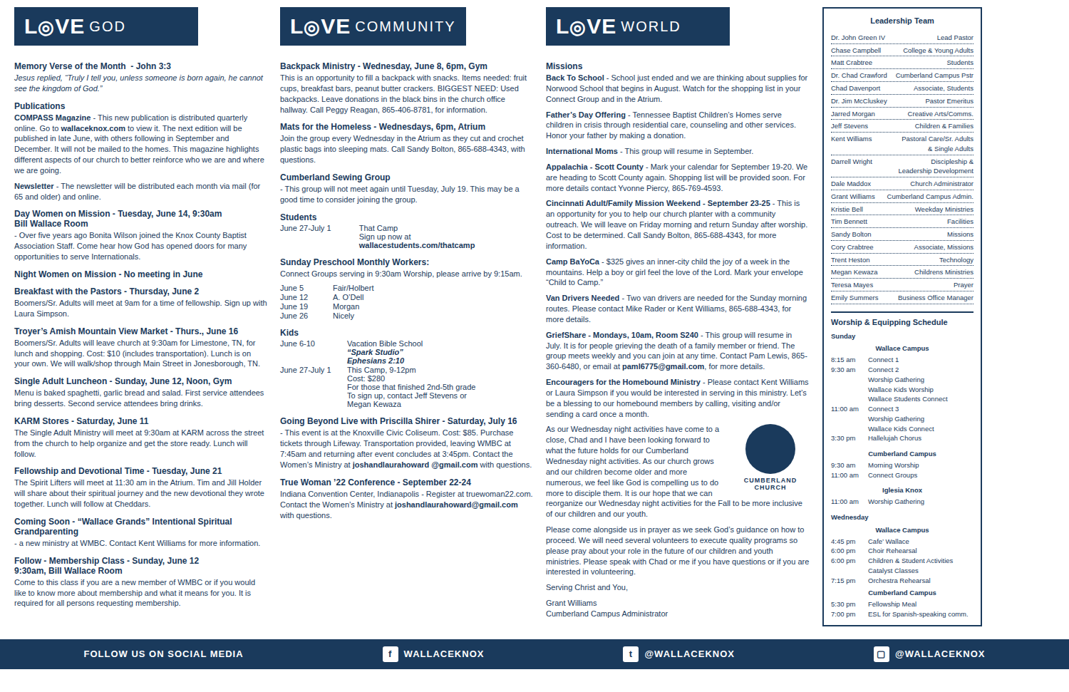L◎VE GOD
Memory Verse of the Month - John 3:3
Jesus replied, “Truly I tell you, unless someone is born again, he cannot see the kingdom of God.”
Publications
COMPASS Magazine - This new publication is distributed quarterly online. Go to wallaceknox.com to view it. The next edition will be published in late June, with others following in September and December. It will not be mailed to the homes. This magazine highlights different aspects of our church to better reinforce who we are and where we are going.
Newsletter - The newsletter will be distributed each month via mail (for 65 and older) and online.
Day Women on Mission - Tuesday, June 14, 9:30am
Bill Wallace Room
- Over five years ago Bonita Wilson joined the Knox County Baptist Association Staff. Come hear how God has opened doors for many opportunities to serve Internationals.
Night Women on Mission - No meeting in June
Breakfast with the Pastors - Thursday, June 2
Boomers/Sr. Adults will meet at 9am for a time of fellowship. Sign up with Laura Simpson.
Troyer’s Amish Mountain View Market - Thurs., June 16
Boomers/Sr. Adults will leave church at 9:30am for Limestone, TN, for lunch and shopping. Cost: $10 (includes transportation). Lunch is on your own. We will walk/shop through Main Street in Jonesborough, TN.
Single Adult Luncheon - Sunday, June 12, Noon, Gym
Menu is baked spaghetti, garlic bread and salad. First service attendees bring desserts. Second service attendees bring drinks.
KARM Stores - Saturday, June 11
The Single Adult Ministry will meet at 9:30am at KARM across the street from the church to help organize and get the store ready. Lunch will follow.
Fellowship and Devotional Time - Tuesday, June 21
The Spirit Lifters will meet at 11:30 am in the Atrium. Tim and Jill Holder will share about their spiritual journey and the new devotional they wrote together. Lunch will follow at Cheddars.
Coming Soon - “Wallace Grands” Intentional Spiritual Grandparenting
- a new ministry at WMBC. Contact Kent Williams for more information.
Follow - Membership Class - Sunday, June 12
9:30am, Bill Wallace Room
Come to this class if you are a new member of WMBC or if you would like to know more about membership and what it means for you. It is required for all persons requesting membership.
L◎VE COMMUNITY
Backpack Ministry - Wednesday, June 8, 6pm, Gym
This is an opportunity to fill a backpack with snacks. Items needed: fruit cups, breakfast bars, peanut butter crackers. BIGGEST NEED: Used backpacks. Leave donations in the black bins in the church office hallway. Call Peggy Reagan, 865-406-8781, for information.
Mats for the Homeless - Wednesdays, 6pm, Atrium
Join the group every Wednesday in the Atrium as they cut and crochet plastic bags into sleeping mats. Call Sandy Bolton, 865-688-4343, with questions.
Cumberland Sewing Group
- This group will not meet again until Tuesday, July 19. This may be a good time to consider joining the group.
Students
| June 27-July 1 | That Camp Sign up now at wallacestudents.com/thatcamp |
Sunday Preschool Monthly Workers:
Connect Groups serving in 9:30am Worship, please arrive by 9:15am.
| June 5 | Fair/Holbert |
| June 12 | A. O’Dell |
| June 19 | Morgan |
| June 26 | Nicely |
Kids
| June 6-10 | Vacation Bible School “Spark Studio” Ephesians 2:10 |
| June 27-July 1 | This Camp, 9-12pm Cost: $280 For those that finished 2nd-5th grade To sign up, contact Jeff Stevens or Megan Kewaza |
Going Beyond Live with Priscilla Shirer - Saturday, July 16
- This event is at the Knoxville Civic Coliseum. Cost: $85. Purchase tickets through Lifeway. Transportation provided, leaving WMBC at 7:45am and returning after event concludes at 3:45pm. Contact the Women’s Ministry at joshandlaurahoward @gmail.com with questions.
True Woman ’22 Conference - September 22-24
Indiana Convention Center, Indianapolis - Register at truewoman22.com. Contact the Women’s Ministry at joshandlaurahoward@gmail.com with questions.
L◎VE WORLD
Missions
Back To School - School just ended and we are thinking about supplies for Norwood School that begins in August. Watch for the shopping list in your Connect Group and in the Atrium.
Father’s Day Offering - Tennessee Baptist Children’s Homes serve children in crisis through residential care, counseling and other services. Honor your father by making a donation.
International Moms - This group will resume in September.
Appalachia - Scott County - Mark your calendar for September 19-20. We are heading to Scott County again. Shopping list will be provided soon. For more details contact Yvonne Piercy, 865-769-4593.
Cincinnati Adult/Family Mission Weekend - September 23-25 - This is an opportunity for you to help our church planter with a community outreach. We will leave on Friday morning and return Sunday after worship. Cost to be determined. Call Sandy Bolton, 865-688-4343, for more information.
Camp BaYoCa - $325 gives an inner-city child the joy of a week in the mountains. Help a boy or girl feel the love of the Lord. Mark your envelope “Child to Camp.”
Van Drivers Needed - Two van drivers are needed for the Sunday morning routes. Please contact Mike Rader or Kent Williams, 865-688-4343, for more details.
GriefShare - Mondays, 10am, Room S240 - This group will resume in July. It is for people grieving the death of a family member or friend. The group meets weekly and you can join at any time. Contact Pam Lewis, 865-360-6480, or email at paml6775@gmail.com, for more details.
Encouragers for the Homebound Ministry - Please contact Kent Williams or Laura Simpson if you would be interested in serving in this ministry. Let’s be a blessing to our homebound members by calling, visiting and/or sending a card once a month.
CUMBERLAND
CHURCH
As our Wednesday night activities have come to a close, Chad and I have been looking forward to what the future holds for our Cumberland Wednesday night activities. As our church grows and our children become older and more numerous, we feel like God is compelling us to do more to disciple them. It is our hope that we can reorganize our Wednesday night activities for the Fall to be more inclusive of our children and our youth.
Please come alongside us in prayer as we seek God’s guidance on how to proceed. We will need several volunteers to execute quality programs so please pray about your role in the future of our children and youth ministries. Please speak with Chad or me if you have questions or if you are interested in volunteering.
Serving Christ and You,
Grant Williams
Cumberland Campus Administrator
Leadership Team
Dr. John Green IV Lead Pastor
Chase Campbell College & Young Adults
Matt Crabtree Students
Dr. Chad Crawford Cumberland Campus Pstr
Chad Davenport Associate, Students
Dr. Jim McCluskey Pastor Emeritus
Jarred Morgan Creative Arts/Comms.
Jeff Stevens Children & Families
Kent Williams Pastoral Care/Sr. Adults
& Single Adults
Darrell Wright Discipleship &
Leadership Development
Dale Maddox Church Administrator
Grant Williams Cumberland Campus Admin.
Kristie Bell Weekday Ministries
Tim Bennett Facilities
Sandy Bolton Missions
Cory Crabtree Associate, Missions
Trent Heston Technology
Megan Kewaza Childrens Ministries
Teresa Mayes Prayer
Emily Summers Business Office Manager
Worship & Equipping Schedule
Sunday
Wallace Campus
8:15 am Connect 1
9:30 am Connect 2
Worship Gathering
Wallace Kids Worship
Wallace Students Connect
11:00 am Connect 3
Worship Gathering
Wallace Kids Connect
3:30 pm Hallelujah Chorus
Cumberland Campus
9:30 am Morning Worship
11:00 am Connect Groups
Iglesia Knox
11:00 am Worship Gathering
Wednesday
Wallace Campus
4:45 pm Cafe’ Wallace
6:00 pm Choir Rehearsal
6:00 pm Children & Student Activities
Catalyst Classes
7:15 pm Orchestra Rehearsal
Cumberland Campus
5:30 pm Fellowship Meal
7:00 pm ESL for Spanish-speaking comm.
FOLLOW US ON SOCIAL MEDIA
f WALLACEKNOX
t @WALLACEKNOX
▢ @WALLACEKNOX